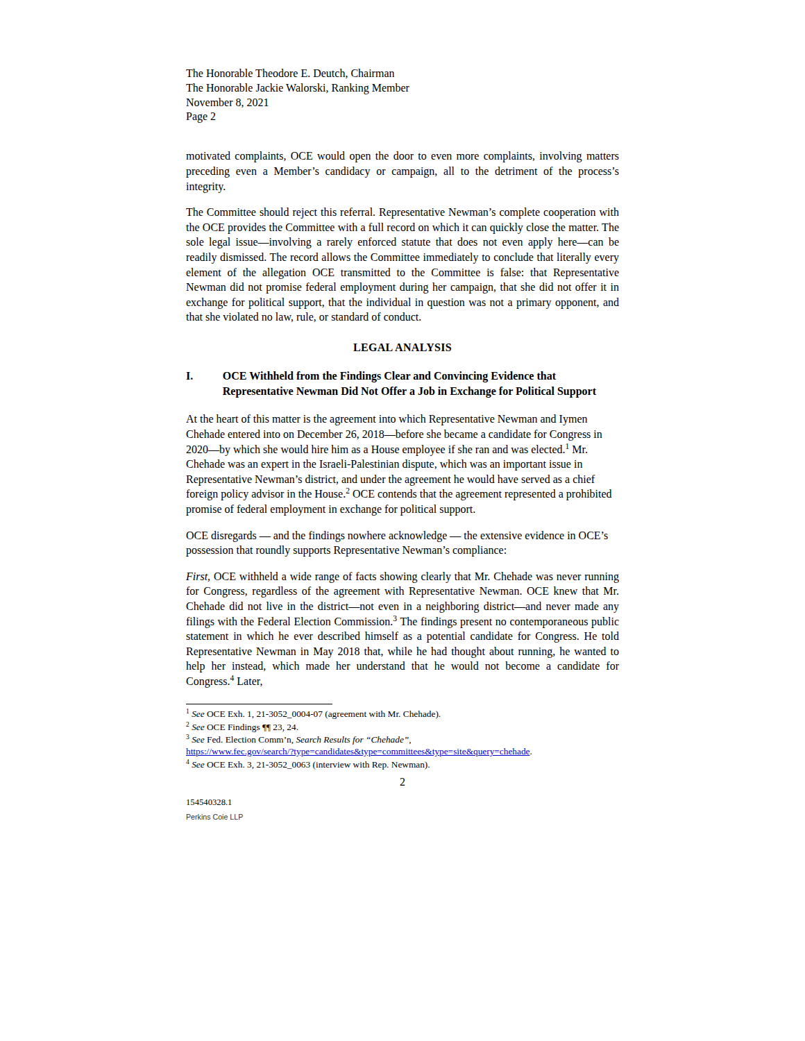The Honorable Theodore E. Deutch, Chairman
The Honorable Jackie Walorski, Ranking Member
November 8, 2021
Page 2
motivated complaints, OCE would open the door to even more complaints, involving matters preceding even a Member’s candidacy or campaign, all to the detriment of the process’s integrity.
The Committee should reject this referral. Representative Newman’s complete cooperation with the OCE provides the Committee with a full record on which it can quickly close the matter. The sole legal issue—involving a rarely enforced statute that does not even apply here—can be readily dismissed. The record allows the Committee immediately to conclude that literally every element of the allegation OCE transmitted to the Committee is false: that Representative Newman did not promise federal employment during her campaign, that she did not offer it in exchange for political support, that the individual in question was not a primary opponent, and that she violated no law, rule, or standard of conduct.
LEGAL ANALYSIS
I.
OCE Withheld from the Findings Clear and Convincing Evidence that Representative Newman Did Not Offer a Job in Exchange for Political Support
At the heart of this matter is the agreement into which Representative Newman and Iymen Chehade entered into on December 26, 2018—before she became a candidate for Congress in 2020—by which she would hire him as a House employee if she ran and was elected.1 Mr. Chehade was an expert in the Israeli-Palestinian dispute, which was an important issue in Representative Newman’s district, and under the agreement he would have served as a chief foreign policy advisor in the House.2 OCE contends that the agreement represented a prohibited promise of federal employment in exchange for political support.
OCE disregards — and the findings nowhere acknowledge — the extensive evidence in OCE’s possession that roundly supports Representative Newman’s compliance:
First, OCE withheld a wide range of facts showing clearly that Mr. Chehade was never running for Congress, regardless of the agreement with Representative Newman. OCE knew that Mr. Chehade did not live in the district—not even in a neighboring district—and never made any filings with the Federal Election Commission.3 The findings present no contemporaneous public statement in which he ever described himself as a potential candidate for Congress. He told Representative Newman in May 2018 that, while he had thought about running, he wanted to help her instead, which made her understand that he would not become a candidate for Congress.4 Later,
1 See OCE Exh. 1, 21-3052_0004-07 (agreement with Mr. Chehade).
2 See OCE Findings ¶¶ 23, 24.
3 See Fed. Election Comm’n, Search Results for “Chehade”,
https://www.fec.gov/search/?type=candidates&type=committees&type=site&query=chehade.
4 See OCE Exh. 3, 21-3052_0063 (interview with Rep. Newman).
2
154540328.1
Perkins Coie LLP